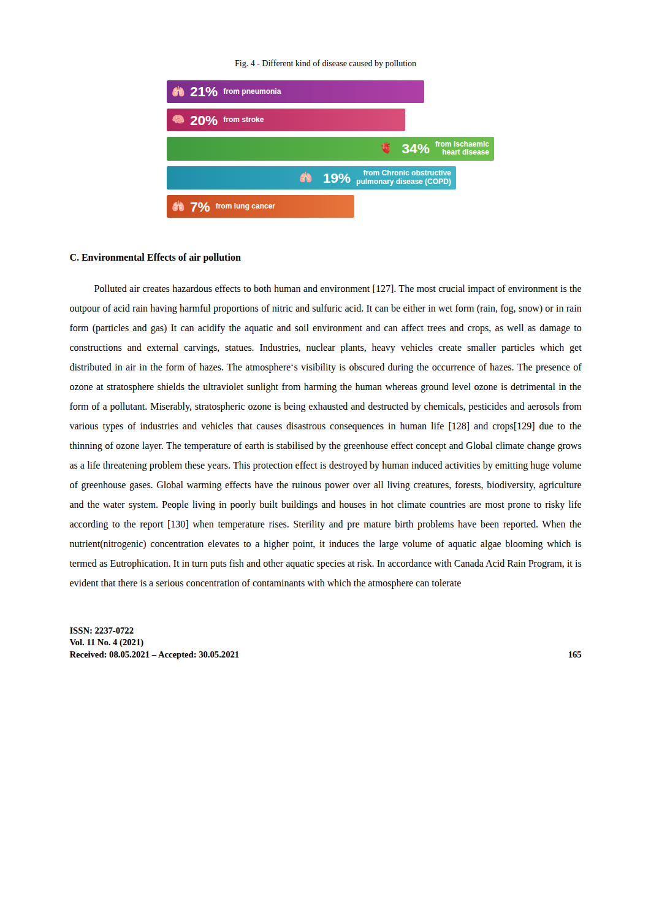Fig. 4 - Different kind of disease caused by pollution
🫁 21% from pneumonia
🧠 20% from stroke
🫀 34% from ischaemic
heart disease
🫁 19% from Chronic obstructive
pulmonary disease (COPD)
🫁 7% from lung cancer
C. Environmental Effects of air pollution
Polluted air creates hazardous effects to both human and environment [127]. The most crucial impact of environment is the outpour of acid rain having harmful proportions of nitric and sulfuric acid. It can be either in wet form (rain, fog, snow) or in rain form (particles and gas) It can acidify the aquatic and soil environment and can affect trees and crops, as well as damage to constructions and external carvings, statues. Industries, nuclear plants, heavy vehicles create smaller particles which get distributed in air in the form of hazes. The atmosphere‘s visibility is obscured during the occurrence of hazes. The presence of ozone at stratosphere shields the ultraviolet sunlight from harming the human whereas ground level ozone is detrimental in the form of a pollutant. Miserably, stratospheric ozone is being exhausted and destructed by chemicals, pesticides and aerosols from various types of industries and vehicles that causes disastrous consequences in human life [128] and crops[129] due to the thinning of ozone layer. The temperature of earth is stabilised by the greenhouse effect concept and Global climate change grows as a life threatening problem these years. This protection effect is destroyed by human induced activities by emitting huge volume of greenhouse gases. Global warming effects have the ruinous power over all living creatures, forests, biodiversity, agriculture and the water system. People living in poorly built buildings and houses in hot climate countries are most prone to risky life according to the report [130] when temperature rises. Sterility and pre mature birth problems have been reported. When the nutrient(nitrogenic) concentration elevates to a higher point, it induces the large volume of aquatic algae blooming which is termed as Eutrophication. It in turn puts fish and other aquatic species at risk. In accordance with Canada Acid Rain Program, it is evident that there is a serious concentration of contaminants with which the atmosphere can tolerate
ISSN: 2237-0722
Vol. 11 No. 4 (2021)
Received: 08.05.2021 – Accepted: 30.05.2021
165